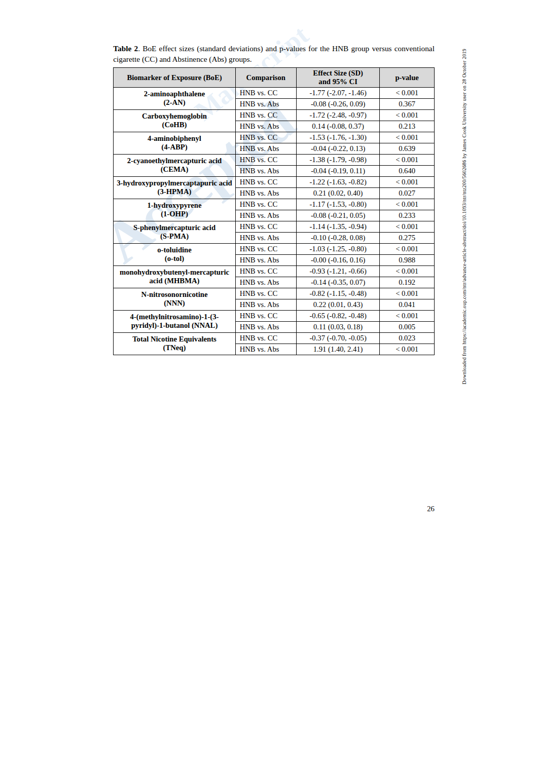Accepted
Manuscript
Downloaded from https://academic.oup.com/ntr/advance-article-abstract/doi/10.1093/ntr/ntz200/5602686 by James Cook University user on 28 October 2019
Table 2. BoE effect sizes (standard deviations) and p-values for the HNB group versus conventional cigarette (CC) and Abstinence (Abs) groups.
| Biomarker of Exposure (BoE) | Comparison | Effect Size (SD) and 95% CI | p-value |
| --- | --- | --- | --- |
| 2-aminoaphthalene (2-AN) | HNB vs. CC | -1.77 (-2.07, -1.46) | < 0.001 |
| HNB vs. Abs | -0.08 (-0.26, 0.09) | 0.367 |
| Carboxyhemoglobin (CoHB) | HNB vs. CC | -1.72 (-2.48, -0.97) | < 0.001 |
| HNB vs. Abs | 0.14 (-0.08, 0.37) | 0.213 |
| 4-aminobiphenyl (4-ABP) | HNB vs. CC | -1.53 (-1.76, -1.30) | < 0.001 |
| HNB vs. Abs | -0.04 (-0.22, 0.13) | 0.639 |
| 2-cyanoethylmercapturic acid (CEMA) | HNB vs. CC | -1.38 (-1.79, -0.98) | < 0.001 |
| HNB vs. Abs | -0.04 (-0.19, 0.11) | 0.640 |
| 3-hydroxypropylmercaptapuric acid (3-HPMA) | HNB vs. CC | -1.22 (-1.63, -0.82) | < 0.001 |
| HNB vs. Abs | 0.21 (0.02, 0.40) | 0.027 |
| 1-hydroxypyrene (1-OHP) | HNB vs. CC | -1.17 (-1.53, -0.80) | < 0.001 |
| HNB vs. Abs | -0.08 (-0.21, 0.05) | 0.233 |
| S-phenylmercapturic acid (S-PMA) | HNB vs. CC | -1.14 (-1.35, -0.94) | < 0.001 |
| HNB vs. Abs | -0.10 (-0.28, 0.08) | 0.275 |
| o-toluidine (o-tol) | HNB vs. CC | -1.03 (-1.25, -0.80) | < 0.001 |
| HNB vs. Abs | -0.00 (-0.16, 0.16) | 0.988 |
| monohydroxybutenyl-mercapturic acid (MHBMA) | HNB vs. CC | -0.93 (-1.21, -0.66) | < 0.001 |
| HNB vs. Abs | -0.14 (-0.35, 0.07) | 0.192 |
| N-nitrosonornicotine (NNN) | HNB vs. CC | -0.82 (-1.15, -0.48) | < 0.001 |
| HNB vs. Abs | 0.22 (0.01, 0.43) | 0.041 |
| 4-(methylnitrosamino)-1-(3-pyridyl)-1-butanol (NNAL) | HNB vs. CC | -0.65 (-0.82, -0.48) | < 0.001 |
| HNB vs. Abs | 0.11 (0.03, 0.18) | 0.005 |
| Total Nicotine Equivalents (TNeq) | HNB vs. CC | -0.37 (-0.70, -0.05) | 0.023 |
| HNB vs. Abs | 1.91 (1.40, 2.41) | < 0.001 |
26